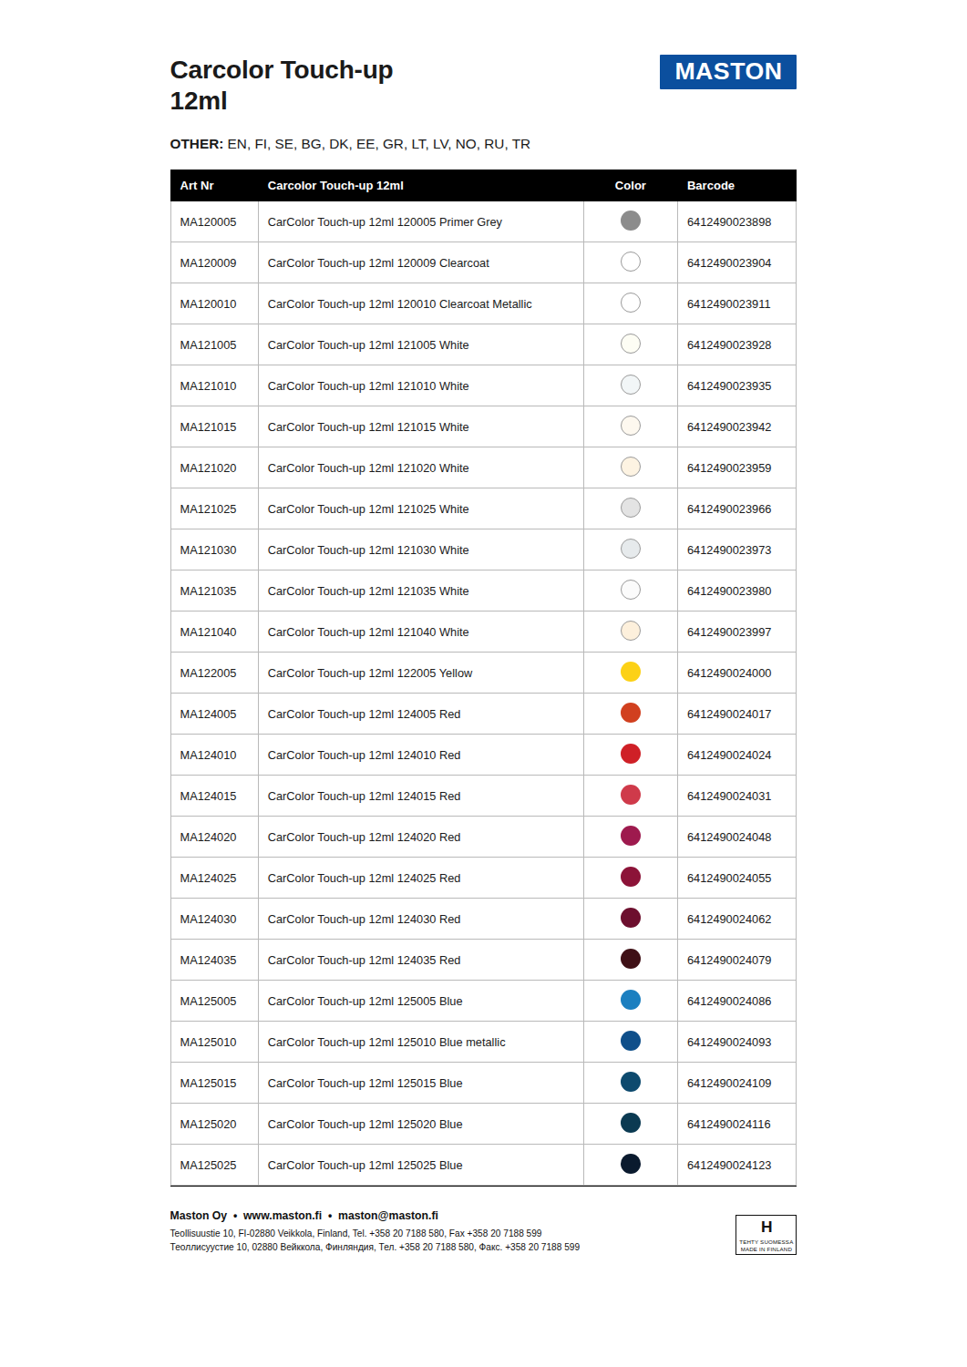Carcolor Touch-up
12ml
MASTON
OTHER: EN, FI, SE, BG, DK, EE, GR, LT, LV, NO, RU, TR
| Art Nr | Carcolor Touch-up 12ml | Color | Barcode |
| --- | --- | --- | --- |
| MA120005 | CarColor Touch-up 12ml 120005 Primer Grey | | 6412490023898 |
| MA120009 | CarColor Touch-up 12ml 120009 Clearcoat | | 6412490023904 |
| MA120010 | CarColor Touch-up 12ml 120010 Clearcoat Metallic | | 6412490023911 |
| MA121005 | CarColor Touch-up 12ml 121005 White | | 6412490023928 |
| MA121010 | CarColor Touch-up 12ml 121010 White | | 6412490023935 |
| MA121015 | CarColor Touch-up 12ml 121015 White | | 6412490023942 |
| MA121020 | CarColor Touch-up 12ml 121020 White | | 6412490023959 |
| MA121025 | CarColor Touch-up 12ml 121025 White | | 6412490023966 |
| MA121030 | CarColor Touch-up 12ml 121030 White | | 6412490023973 |
| MA121035 | CarColor Touch-up 12ml 121035 White | | 6412490023980 |
| MA121040 | CarColor Touch-up 12ml 121040 White | | 6412490023997 |
| MA122005 | CarColor Touch-up 12ml 122005 Yellow | | 6412490024000 |
| MA124005 | CarColor Touch-up 12ml 124005 Red | | 6412490024017 |
| MA124010 | CarColor Touch-up 12ml 124010 Red | | 6412490024024 |
| MA124015 | CarColor Touch-up 12ml 124015 Red | | 6412490024031 |
| MA124020 | CarColor Touch-up 12ml 124020 Red | | 6412490024048 |
| MA124025 | CarColor Touch-up 12ml 124025 Red | | 6412490024055 |
| MA124030 | CarColor Touch-up 12ml 124030 Red | | 6412490024062 |
| MA124035 | CarColor Touch-up 12ml 124035 Red | | 6412490024079 |
| MA125005 | CarColor Touch-up 12ml 125005 Blue | | 6412490024086 |
| MA125010 | CarColor Touch-up 12ml 125010 Blue metallic | | 6412490024093 |
| MA125015 | CarColor Touch-up 12ml 125015 Blue | | 6412490024109 |
| MA125020 | CarColor Touch-up 12ml 125020 Blue | | 6412490024116 |
| MA125025 | CarColor Touch-up 12ml 125025 Blue | | 6412490024123 |
Maston Oy • www.maston.fi • maston@maston.fi
Teollisuustie 10, FI-02880 Veikkola, Finland, Tel. +358 20 7188 580, Fax +358 20 7188 599
Теоллисуустие 10, 02880 Вейккола, Финляндия, Тел. +358 20 7188 580, Факс. +358 20 7188 599
H TEHTY SUOMESSA
MADE IN FINLAND